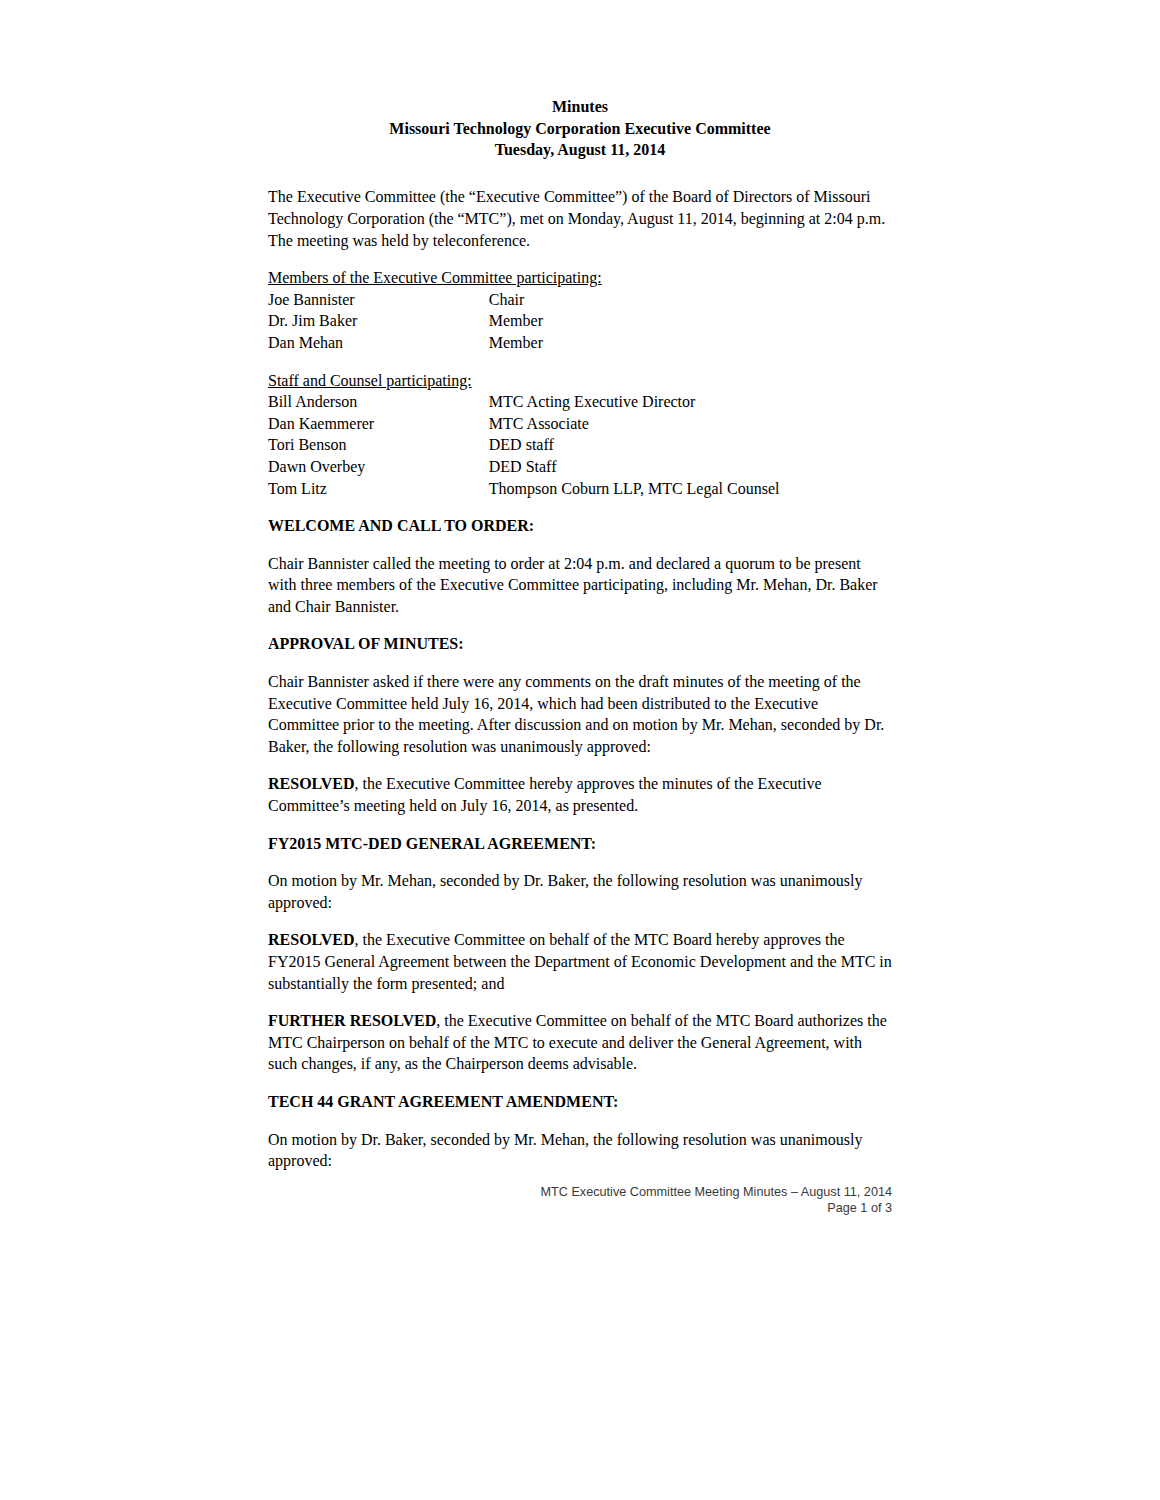Minutes
Missouri Technology Corporation Executive Committee
Tuesday, August 11, 2014
The Executive Committee (the “Executive Committee”) of the Board of Directors of Missouri Technology Corporation (the “MTC”), met on Monday, August 11, 2014, beginning at 2:04 p.m. The meeting was held by teleconference.
Members of the Executive Committee participating:
| Joe Bannister | Chair |
| Dr. Jim Baker | Member |
| Dan Mehan | Member |
Staff and Counsel participating:
| Bill Anderson | MTC Acting Executive Director |
| Dan Kaemmerer | MTC Associate |
| Tori Benson | DED staff |
| Dawn Overbey | DED Staff |
| Tom Litz | Thompson Coburn LLP, MTC Legal Counsel |
WELCOME AND CALL TO ORDER:
Chair Bannister called the meeting to order at 2:04 p.m. and declared a quorum to be present with three members of the Executive Committee participating, including Mr. Mehan, Dr. Baker and Chair Bannister.
APPROVAL OF MINUTES:
Chair Bannister asked if there were any comments on the draft minutes of the meeting of the Executive Committee held July 16, 2014, which had been distributed to the Executive Committee prior to the meeting. After discussion and on motion by Mr. Mehan, seconded by Dr. Baker, the following resolution was unanimously approved:
RESOLVED, the Executive Committee hereby approves the minutes of the Executive Committee’s meeting held on July 16, 2014, as presented.
FY2015 MTC-DED GENERAL AGREEMENT:
On motion by Mr. Mehan, seconded by Dr. Baker, the following resolution was unanimously approved:
RESOLVED, the Executive Committee on behalf of the MTC Board hereby approves the FY2015 General Agreement between the Department of Economic Development and the MTC in substantially the form presented; and
FURTHER RESOLVED, the Executive Committee on behalf of the MTC Board authorizes the MTC Chairperson on behalf of the MTC to execute and deliver the General Agreement, with such changes, if any, as the Chairperson deems advisable.
TECH 44 GRANT AGREEMENT AMENDMENT:
On motion by Dr. Baker, seconded by Mr. Mehan, the following resolution was unanimously approved:
MTC Executive Committee Meeting Minutes – August 11, 2014
Page 1 of 3